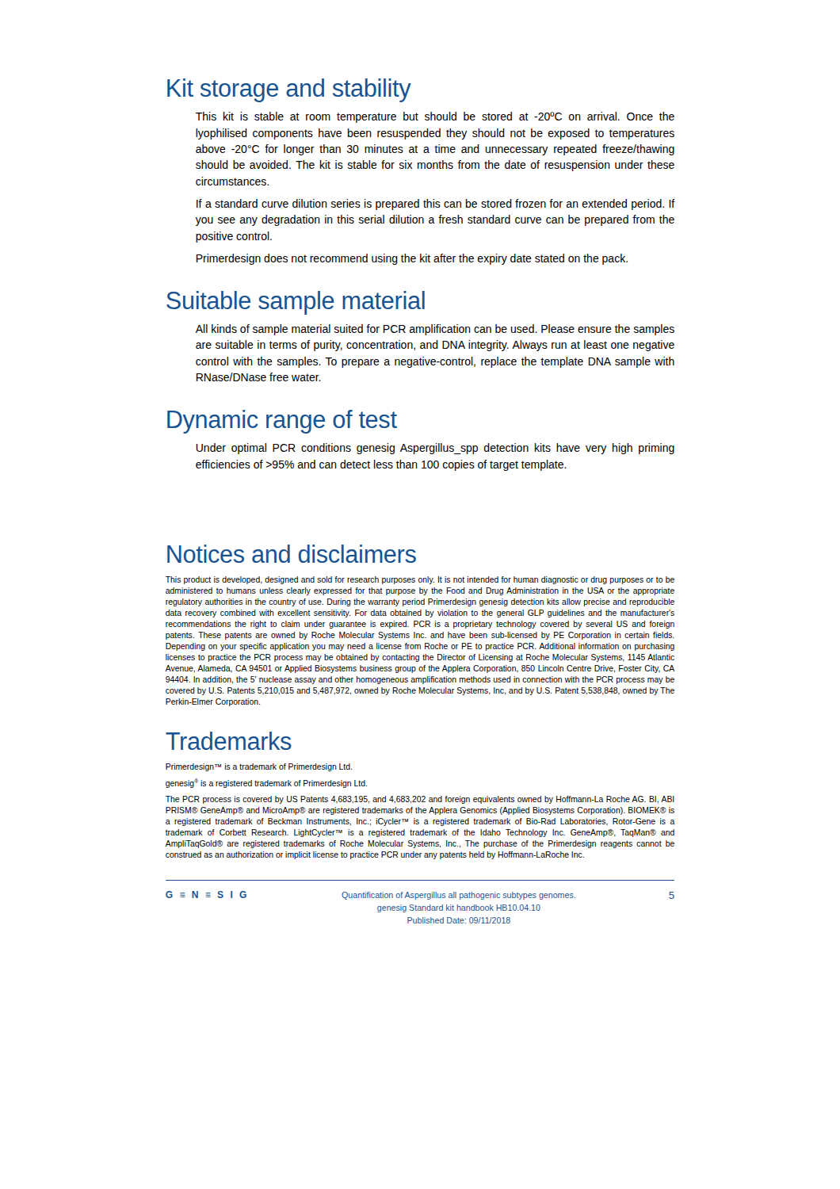Kit storage and stability
This kit is stable at room temperature but should be stored at -20ºC on arrival. Once the lyophilised components have been resuspended they should not be exposed to temperatures above -20°C for longer than 30 minutes at a time and unnecessary repeated freeze/thawing should be avoided. The kit is stable for six months from the date of resuspension under these circumstances.
If a standard curve dilution series is prepared this can be stored frozen for an extended period. If you see any degradation in this serial dilution a fresh standard curve can be prepared from the positive control.
Primerdesign does not recommend using the kit after the expiry date stated on the pack.
Suitable sample material
All kinds of sample material suited for PCR amplification can be used. Please ensure the samples are suitable in terms of purity, concentration, and DNA integrity. Always run at least one negative control with the samples. To prepare a negative-control, replace the template DNA sample with RNase/DNase free water.
Dynamic range of test
Under optimal PCR conditions genesig Aspergillus_spp detection kits have very high priming efficiencies of >95% and can detect less than 100 copies of target template.
Notices and disclaimers
This product is developed, designed and sold for research purposes only. It is not intended for human diagnostic or drug purposes or to be administered to humans unless clearly expressed for that purpose by the Food and Drug Administration in the USA or the appropriate regulatory authorities in the country of use. During the warranty period Primerdesign genesig detection kits allow precise and reproducible data recovery combined with excellent sensitivity. For data obtained by violation to the general GLP guidelines and the manufacturer's recommendations the right to claim under guarantee is expired. PCR is a proprietary technology covered by several US and foreign patents. These patents are owned by Roche Molecular Systems Inc. and have been sub-licensed by PE Corporation in certain fields. Depending on your specific application you may need a license from Roche or PE to practice PCR. Additional information on purchasing licenses to practice the PCR process may be obtained by contacting the Director of Licensing at Roche Molecular Systems, 1145 Atlantic Avenue, Alameda, CA 94501 or Applied Biosystems business group of the Applera Corporation, 850 Lincoln Centre Drive, Foster City, CA 94404. In addition, the 5' nuclease assay and other homogeneous amplification methods used in connection with the PCR process may be covered by U.S. Patents 5,210,015 and 5,487,972, owned by Roche Molecular Systems, Inc, and by U.S. Patent 5,538,848, owned by The Perkin-Elmer Corporation.
Trademarks
Primerdesign™ is a trademark of Primerdesign Ltd.
genesig® is a registered trademark of Primerdesign Ltd.
The PCR process is covered by US Patents 4,683,195, and 4,683,202 and foreign equivalents owned by Hoffmann-La Roche AG. BI, ABI PRISM® GeneAmp® and MicroAmp® are registered trademarks of the Applera Genomics (Applied Biosystems Corporation). BIOMEK® is a registered trademark of Beckman Instruments, Inc.; iCycler™ is a registered trademark of Bio-Rad Laboratories, Rotor-Gene is a trademark of Corbett Research. LightCycler™ is a registered trademark of the Idaho Technology Inc. GeneAmp®, TaqMan® and AmpliTaqGold® are registered trademarks of Roche Molecular Systems, Inc., The purchase of the Primerdesign reagents cannot be construed as an authorization or implicit license to practice PCR under any patents held by Hoffmann-LaRoche Inc.
G ≡ N ≡ S I G
Quantification of Aspergillus all pathogenic subtypes genomes.
genesig Standard kit handbook HB10.04.10
Published Date: 09/11/2018
5